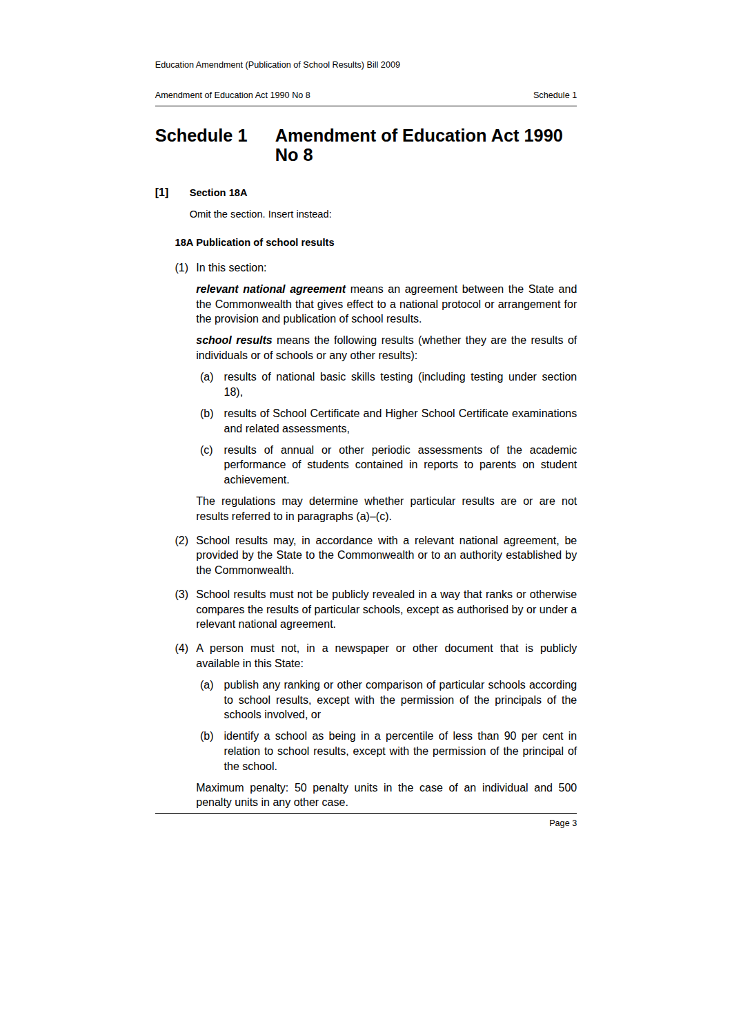Education Amendment (Publication of School Results) Bill 2009
Amendment of Education Act 1990 No 8 Schedule 1
Schedule 1 Amendment of Education Act 1990 No 8
[1] Section 18A
Omit the section. Insert instead:
18A Publication of school results
(1)
In this section:
relevant national agreement means an agreement between the State and the Commonwealth that gives effect to a national protocol or arrangement for the provision and publication of school results.
school results means the following results (whether they are the results of individuals or of schools or any other results):
(a) results of national basic skills testing (including testing under section 18),
(b) results of School Certificate and Higher School Certificate examinations and related assessments,
(c) results of annual or other periodic assessments of the academic performance of students contained in reports to parents on student achievement.
The regulations may determine whether particular results are or are not results referred to in paragraphs (a)–(c).
(2)
School results may, in accordance with a relevant national agreement, be provided by the State to the Commonwealth or to an authority established by the Commonwealth.
(3)
School results must not be publicly revealed in a way that ranks or otherwise compares the results of particular schools, except as authorised by or under a relevant national agreement.
(4)
A person must not, in a newspaper or other document that is publicly available in this State:
(a) publish any ranking or other comparison of particular schools according to school results, except with the permission of the principals of the schools involved, or
(b) identify a school as being in a percentile of less than 90 per cent in relation to school results, except with the permission of the principal of the school.
Maximum penalty: 50 penalty units in the case of an individual and 500 penalty units in any other case.
Page 3